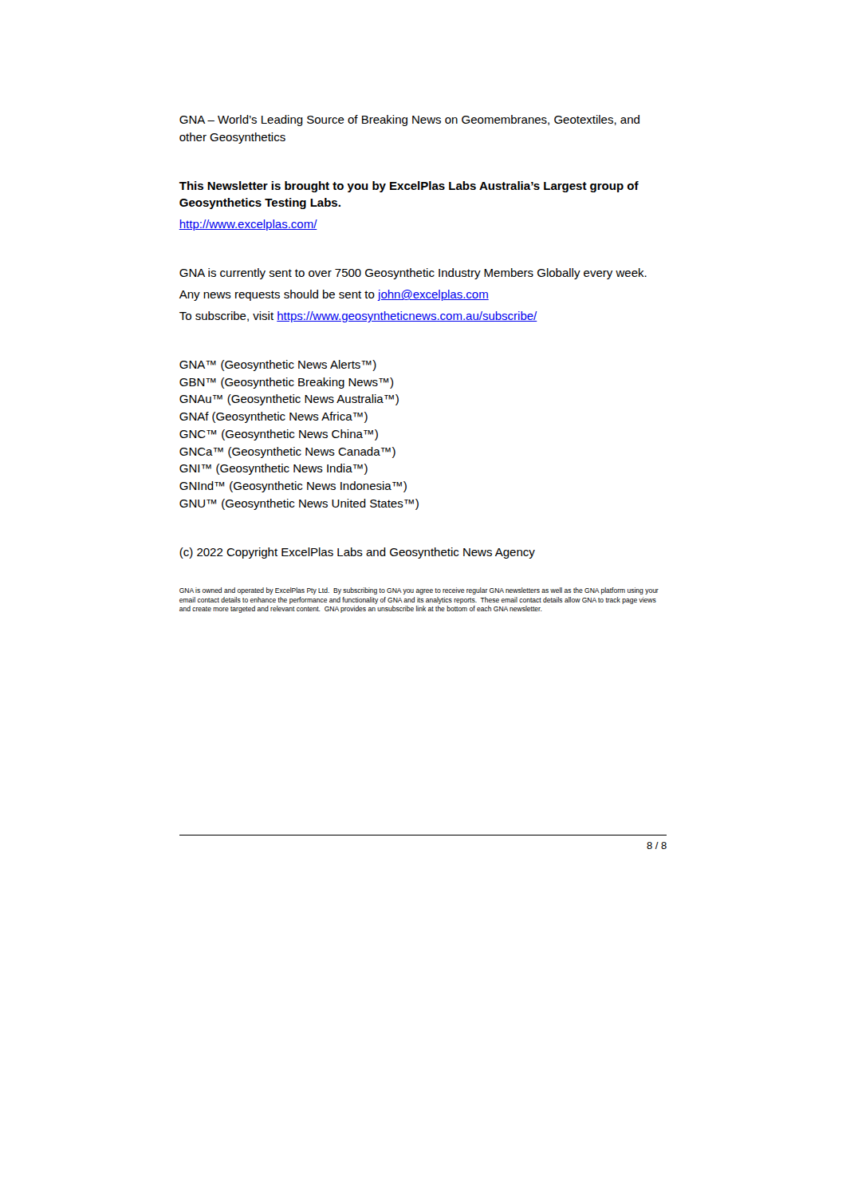GNA – World’s Leading Source of Breaking News on Geomembranes, Geotextiles, and other Geosynthetics
This Newsletter is brought to you by ExcelPlas Labs Australia’s Largest group of Geosynthetics Testing Labs.
http://www.excelplas.com/
GNA is currently sent to over 7500 Geosynthetic Industry Members Globally every week.
Any news requests should be sent to john@excelplas.com
To subscribe, visit https://www.geosyntheticnews.com.au/subscribe/
GNA™ (Geosynthetic News Alerts™)
GBN™ (Geosynthetic Breaking News™)
GNAu™ (Geosynthetic News Australia™)
GNAf (Geosynthetic News Africa™)
GNC™ (Geosynthetic News China™)
GNCa™ (Geosynthetic News Canada™)
GNI™ (Geosynthetic News India™)
GNInd™ (Geosynthetic News Indonesia™)
GNU™ (Geosynthetic News United States™)
(c) 2022 Copyright ExcelPlas Labs and Geosynthetic News Agency
GNA is owned and operated by ExcelPlas Pty Ltd. By subscribing to GNA you agree to receive regular GNA newsletters as well as the GNA platform using your email contact details to enhance the performance and functionality of GNA and its analytics reports. These email contact details allow GNA to track page views and create more targeted and relevant content. GNA provides an unsubscribe link at the bottom of each GNA newsletter.
8 / 8